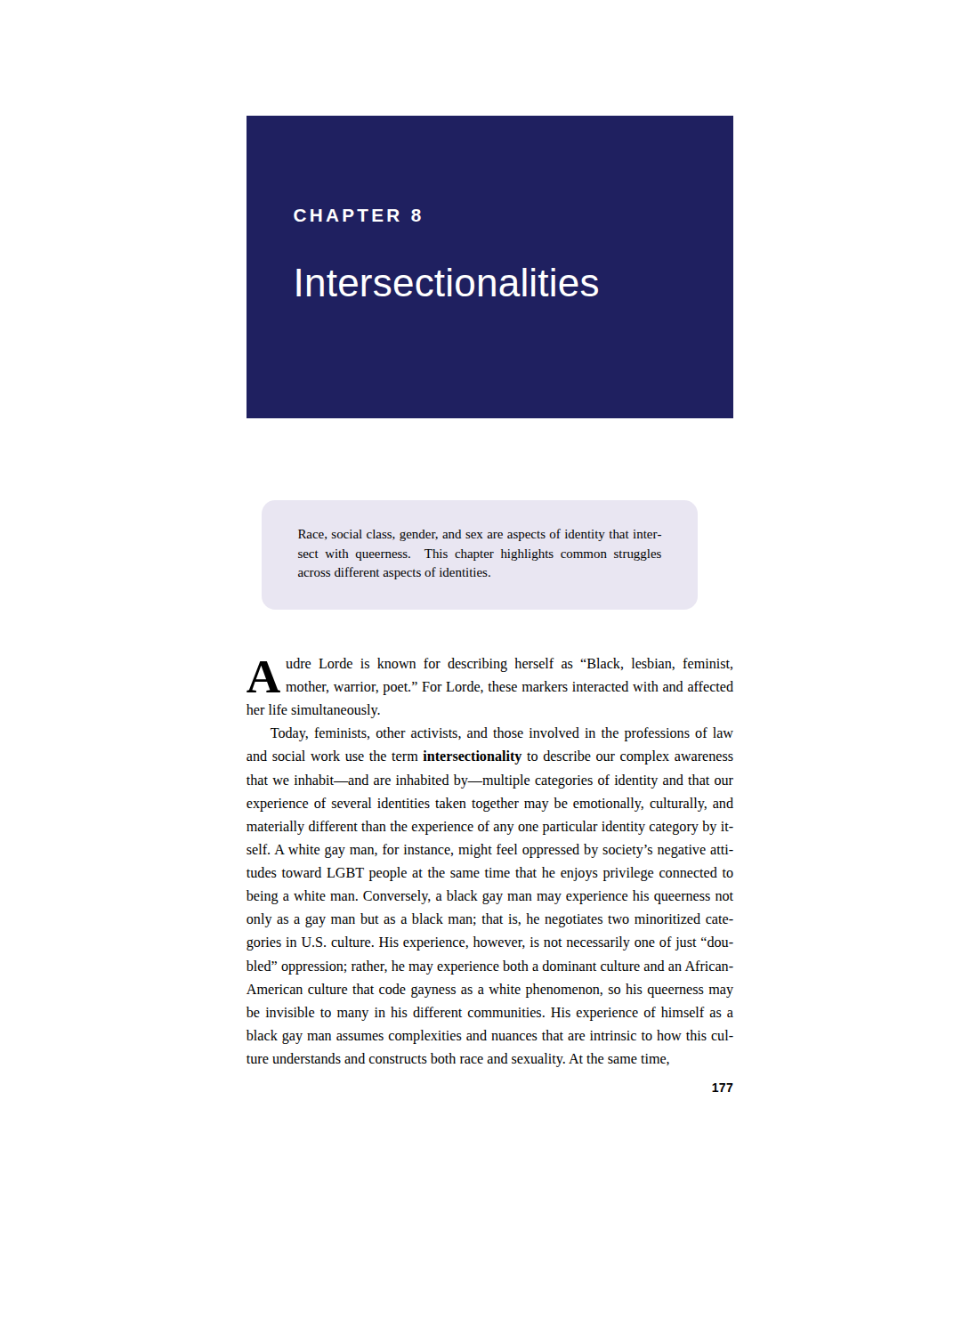CHAPTER 8
Intersectionalities
Race, social class, gender, and sex are aspects of identity that intersect with queerness. This chapter highlights common struggles across different aspects of identities.
Audre Lorde is known for describing herself as “Black, lesbian, feminist, mother, warrior, poet.” For Lorde, these markers interacted with and affected her life simultaneously.
Today, feminists, other activists, and those involved in the professions of law and social work use the term intersectionality to describe our complex awareness that we inhabit—and are inhabited by—multiple categories of identity and that our experience of several identities taken together may be emotionally, culturally, and materially different than the experience of any one particular identity category by itself. A white gay man, for instance, might feel oppressed by society’s negative attitudes toward LGBT people at the same time that he enjoys privilege connected to being a white man. Conversely, a black gay man may experience his queerness not only as a gay man but as a black man; that is, he negotiates two minoritized categories in U.S. culture. His experience, however, is not necessarily one of just “doubled” oppression; rather, he may experience both a dominant culture and an African-American culture that code gayness as a white phenomenon, so his queerness may be invisible to many in his different communities. His experience of himself as a black gay man assumes complexities and nuances that are intrinsic to how this culture understands and constructs both race and sexuality. At the same time,
177